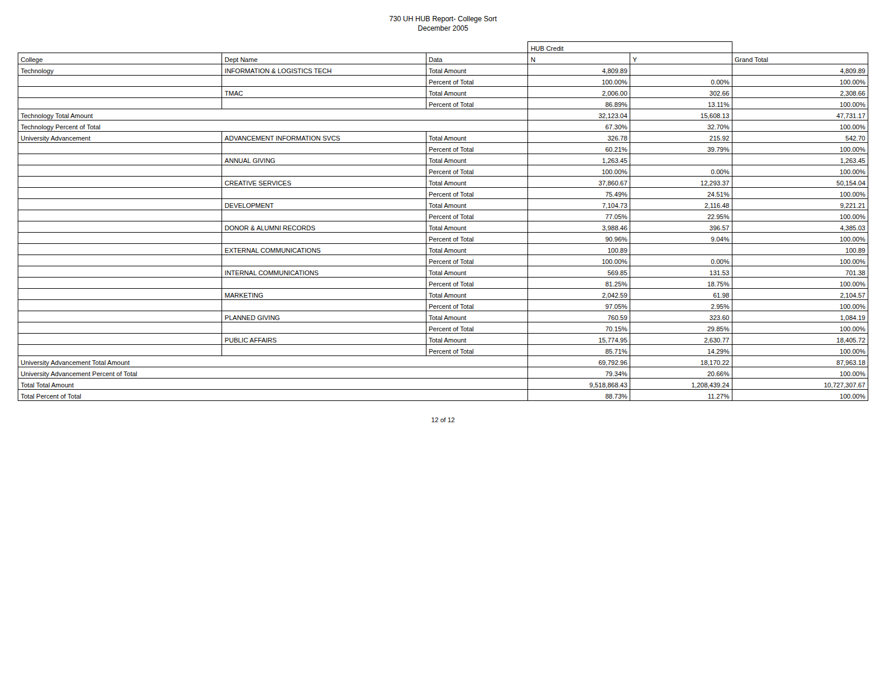730 UH HUB Report- College Sort
December 2005
| | | | HUB Credit | |
| College | Dept Name | Data | N | Y | Grand Total |
| Technology | INFORMATION & LOGISTICS TECH | Total Amount | 4,809.89 | | 4,809.89 |
| | | Percent of Total | 100.00% | 0.00% | 100.00% |
| | TMAC | Total Amount | 2,006.00 | 302.66 | 2,308.66 |
| | | Percent of Total | 86.89% | 13.11% | 100.00% |
| Technology Total Amount | 32,123.04 | 15,608.13 | 47,731.17 |
| Technology Percent of Total | 67.30% | 32.70% | 100.00% |
| University Advancement | ADVANCEMENT INFORMATION SVCS | Total Amount | 326.78 | 215.92 | 542.70 |
| | | Percent of Total | 60.21% | 39.79% | 100.00% |
| | ANNUAL GIVING | Total Amount | 1,263.45 | | 1,263.45 |
| | | Percent of Total | 100.00% | 0.00% | 100.00% |
| | CREATIVE SERVICES | Total Amount | 37,860.67 | 12,293.37 | 50,154.04 |
| | | Percent of Total | 75.49% | 24.51% | 100.00% |
| | DEVELOPMENT | Total Amount | 7,104.73 | 2,116.48 | 9,221.21 |
| | | Percent of Total | 77.05% | 22.95% | 100.00% |
| | DONOR & ALUMNI RECORDS | Total Amount | 3,988.46 | 396.57 | 4,385.03 |
| | | Percent of Total | 90.96% | 9.04% | 100.00% |
| | EXTERNAL COMMUNICATIONS | Total Amount | 100.89 | | 100.89 |
| | | Percent of Total | 100.00% | 0.00% | 100.00% |
| | INTERNAL COMMUNICATIONS | Total Amount | 569.85 | 131.53 | 701.38 |
| | | Percent of Total | 81.25% | 18.75% | 100.00% |
| | MARKETING | Total Amount | 2,042.59 | 61.98 | 2,104.57 |
| | | Percent of Total | 97.05% | 2.95% | 100.00% |
| | PLANNED GIVING | Total Amount | 760.59 | 323.60 | 1,084.19 |
| | | Percent of Total | 70.15% | 29.85% | 100.00% |
| | PUBLIC AFFAIRS | Total Amount | 15,774.95 | 2,630.77 | 18,405.72 |
| | | Percent of Total | 85.71% | 14.29% | 100.00% |
| University Advancement Total Amount | 69,792.96 | 18,170.22 | 87,963.18 |
| University Advancement Percent of Total | 79.34% | 20.66% | 100.00% |
| Total Total Amount | 9,518,868.43 | 1,208,439.24 | 10,727,307.67 |
| Total Percent of Total | 88.73% | 11.27% | 100.00% |
12 of 12